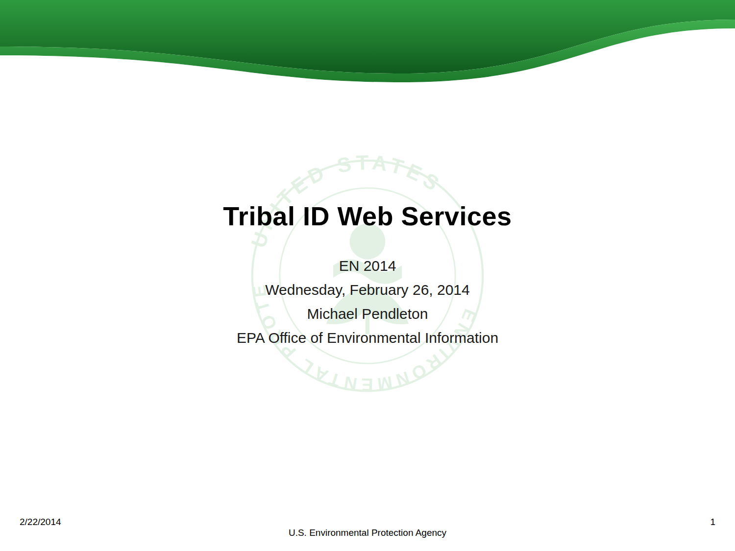UNITED STATES ENVIRONMENTAL PROTECTION AGENCY
Tribal ID Web Services
EN 2014
Wednesday, February 26, 2014
Michael Pendleton
EPA Office of Environmental Information
2/22/2014
U.S. Environmental Protection Agency
1